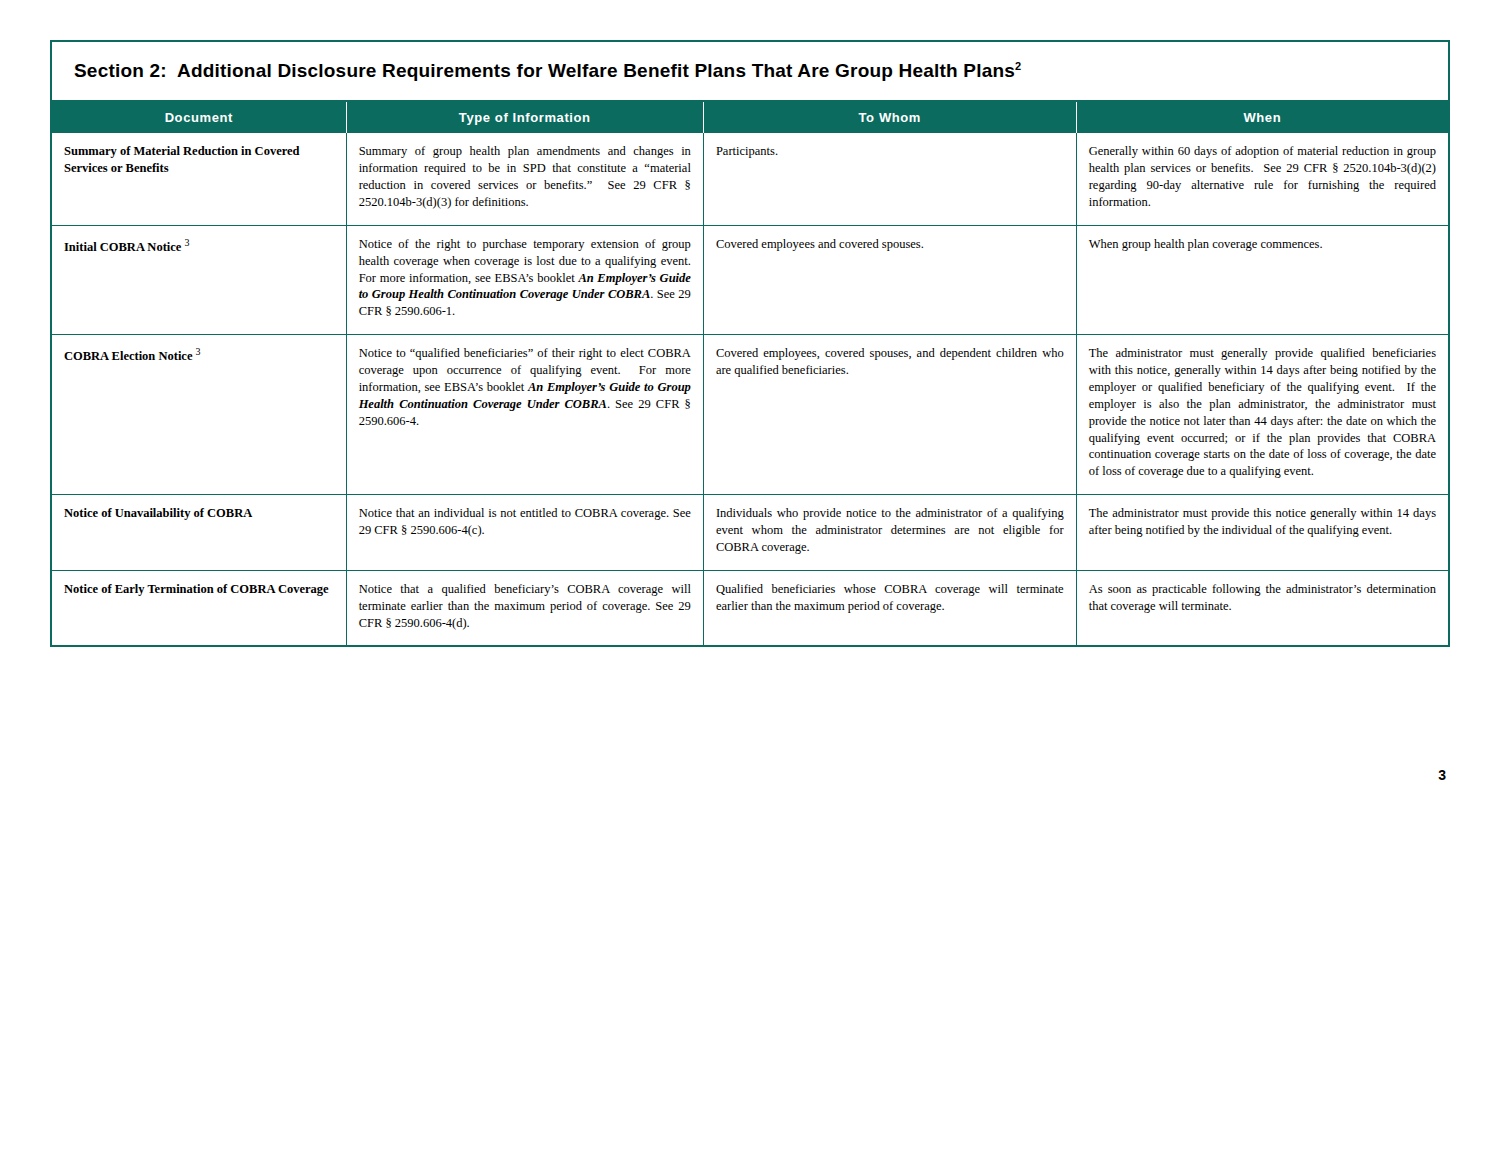Section 2: Additional Disclosure Requirements for Welfare Benefit Plans That Are Group Health Plans2
| Document | Type of Information | To Whom | When |
| --- | --- | --- | --- |
| Summary of Material Reduction in Covered Services or Benefits | Summary of group health plan amendments and changes in information required to be in SPD that constitute a “material reduction in covered services or benefits.” See 29 CFR § 2520.104b-3(d)(3) for definitions. | Participants. | Generally within 60 days of adoption of material reduction in group health plan services or benefits. See 29 CFR § 2520.104b-3(d)(2) regarding 90-day alternative rule for furnishing the required information. |
| Initial COBRA Notice 3 | Notice of the right to purchase temporary extension of group health coverage when coverage is lost due to a qualifying event. For more information, see EBSA’s booklet An Employer’s Guide to Group Health Continuation Coverage Under COBRA . See 29 CFR § 2590.606-1. | Covered employees and covered spouses. | When group health plan coverage commences. |
| COBRA Election Notice 3 | Notice to “qualified beneficiaries” of their right to elect COBRA coverage upon occurrence of qualifying event. For more information, see EBSA’s booklet An Employer’s Guide to Group Health Continuation Coverage Under COBRA . See 29 CFR § 2590.606-4. | Covered employees, covered spouses, and dependent children who are qualified beneficiaries. | The administrator must generally provide qualified beneficiaries with this notice, generally within 14 days after being notified by the employer or qualified beneficiary of the qualifying event. If the employer is also the plan administrator, the administrator must provide the notice not later than 44 days after: the date on which the qualifying event occurred; or if the plan provides that COBRA continuation coverage starts on the date of loss of coverage, the date of loss of coverage due to a qualifying event. |
| Notice of Unavailability of COBRA | Notice that an individual is not entitled to COBRA coverage. See 29 CFR § 2590.606-4(c). | Individuals who provide notice to the administrator of a qualifying event whom the administrator determines are not eligible for COBRA coverage. | The administrator must provide this notice generally within 14 days after being notified by the individual of the qualifying event. |
| Notice of Early Termination of COBRA Coverage | Notice that a qualified beneficiary’s COBRA coverage will terminate earlier than the maximum period of coverage. See 29 CFR § 2590.606-4(d). | Qualified beneficiaries whose COBRA coverage will terminate earlier than the maximum period of coverage. | As soon as practicable following the administrator’s determination that coverage will terminate. |
3